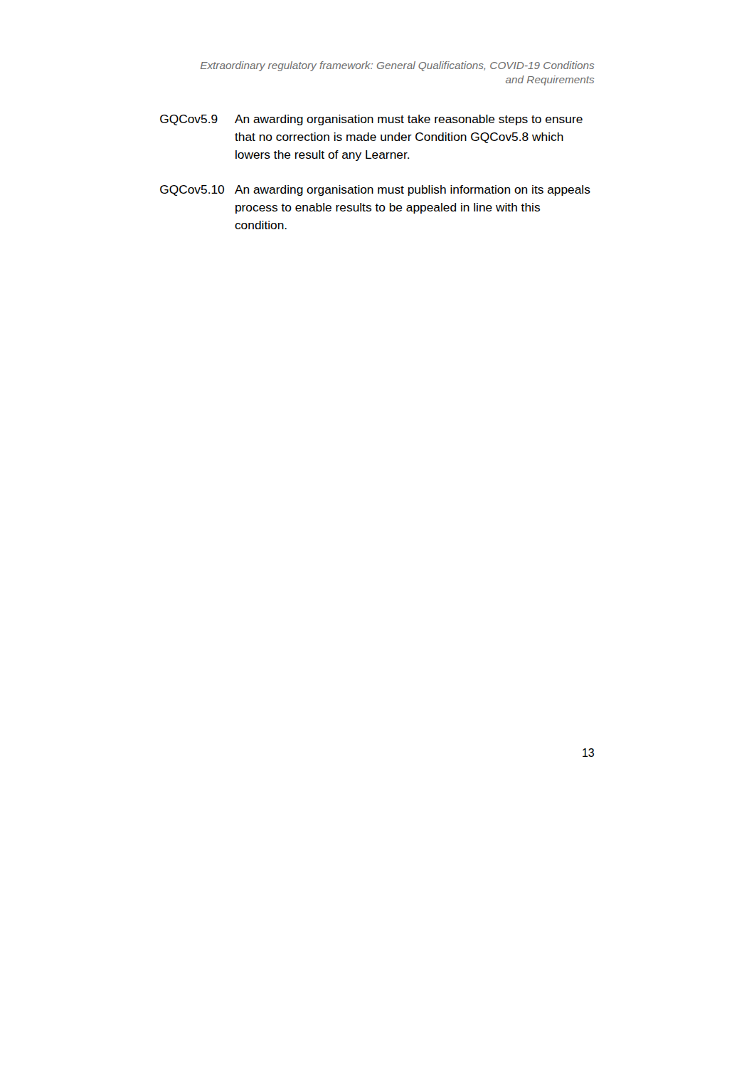Extraordinary regulatory framework: General Qualifications, COVID-19 Conditions
and Requirements
GQCov5.9
An awarding organisation must take reasonable steps to ensure that no correction is made under Condition GQCov5.8 which lowers the result of any Learner.
GQCov5.10
An awarding organisation must publish information on its appeals process to enable results to be appealed in line with this condition.
13